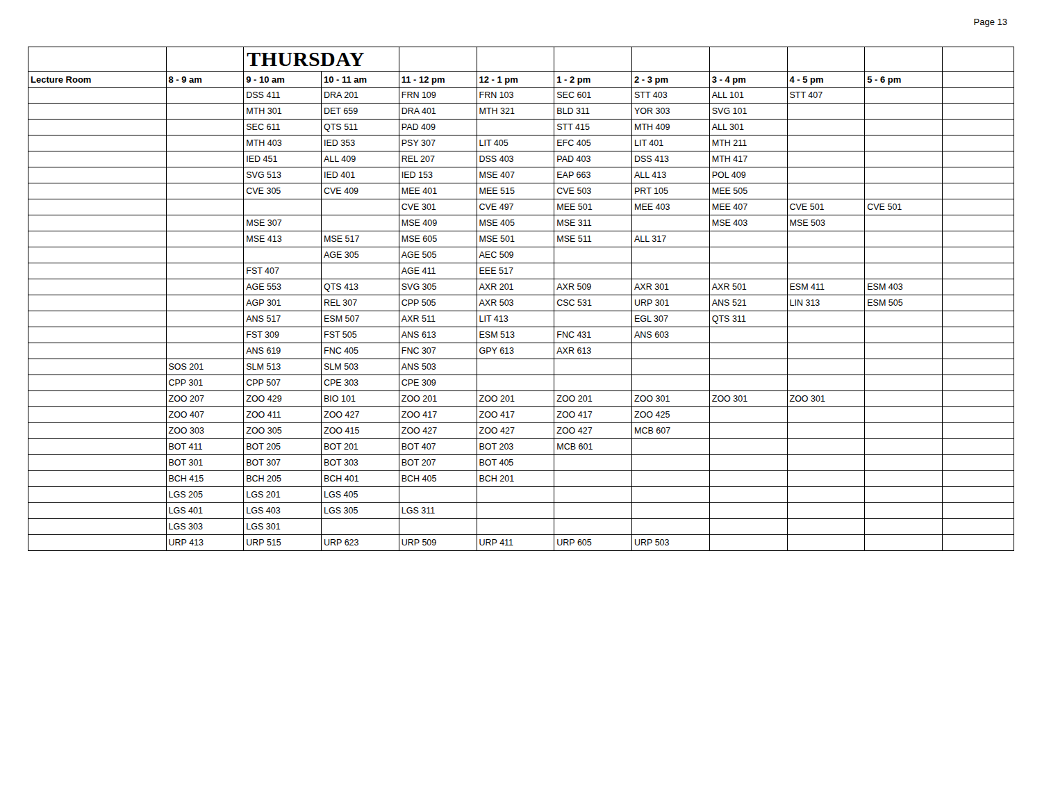Page 13
| | | THURSDAY | | | | | | | | |
| Lecture Room | 8 - 9 am | 9 - 10 am | 10 - 11 am | 11 - 12 pm | 12 - 1 pm | 1 - 2 pm | 2 - 3 pm | 3 - 4 pm | 4 - 5 pm | 5 - 6 pm | |
| | | DSS 411 | DRA 201 | FRN 109 | FRN 103 | SEC 601 | STT 403 | ALL 101 | STT 407 | | |
| | | MTH 301 | DET 659 | DRA 401 | MTH 321 | BLD 311 | YOR 303 | SVG 101 | | | |
| | | SEC 611 | QTS 511 | PAD 409 | | STT 415 | MTH 409 | ALL 301 | | | |
| | | MTH 403 | IED 353 | PSY 307 | LIT 405 | EFC 405 | LIT 401 | MTH 211 | | | |
| | | IED 451 | ALL 409 | REL 207 | DSS 403 | PAD 403 | DSS 413 | MTH 417 | | | |
| | | SVG 513 | IED 401 | IED 153 | MSE 407 | EAP 663 | ALL 413 | POL 409 | | | |
| | | CVE 305 | CVE 409 | MEE 401 | MEE 515 | CVE 503 | PRT 105 | MEE 505 | | | |
| | | | | CVE 301 | CVE 497 | MEE 501 | MEE 403 | MEE 407 | CVE 501 | CVE 501 | |
| | | MSE 307 | | MSE 409 | MSE 405 | MSE 311 | | MSE 403 | MSE 503 | | |
| | | MSE 413 | MSE 517 | MSE 605 | MSE 501 | MSE 511 | ALL 317 | | | | |
| | | | AGE 305 | AGE 505 | AEC 509 | | | | | | |
| | | FST 407 | | AGE 411 | EEE 517 | | | | | | |
| | | AGE 553 | QTS 413 | SVG 305 | AXR 201 | AXR 509 | AXR 301 | AXR 501 | ESM 411 | ESM 403 | |
| | | AGP 301 | REL 307 | CPP 505 | AXR 503 | CSC 531 | URP 301 | ANS 521 | LIN 313 | ESM 505 | |
| | | ANS 517 | ESM 507 | AXR 511 | LIT 413 | | EGL 307 | QTS 311 | | | |
| | | FST 309 | FST 505 | ANS 613 | ESM 513 | FNC 431 | ANS 603 | | | | |
| | | ANS 619 | FNC 405 | FNC 307 | GPY 613 | AXR 613 | | | | | |
| | SOS 201 | SLM 513 | SLM 503 | ANS 503 | | | | | | | |
| | CPP 301 | CPP 507 | CPE 303 | CPE 309 | | | | | | | |
| | ZOO 207 | ZOO 429 | BIO 101 | ZOO 201 | ZOO 201 | ZOO 201 | ZOO 301 | ZOO 301 | ZOO 301 | | |
| | ZOO 407 | ZOO 411 | ZOO 427 | ZOO 417 | ZOO 417 | ZOO 417 | ZOO 425 | | | | |
| | ZOO 303 | ZOO 305 | ZOO 415 | ZOO 427 | ZOO 427 | ZOO 427 | MCB 607 | | | | |
| | BOT 411 | BOT 205 | BOT 201 | BOT 407 | BOT 203 | MCB 601 | | | | | |
| | BOT 301 | BOT 307 | BOT 303 | BOT 207 | BOT 405 | | | | | | |
| | BCH 415 | BCH 205 | BCH 401 | BCH 405 | BCH 201 | | | | | | |
| | LGS 205 | LGS 201 | LGS 405 | | | | | | | | |
| | LGS 401 | LGS 403 | LGS 305 | LGS 311 | | | | | | | |
| | LGS 303 | LGS 301 | | | | | | | | | |
| | URP 413 | URP 515 | URP 623 | URP 509 | URP 411 | URP 605 | URP 503 | | | | |